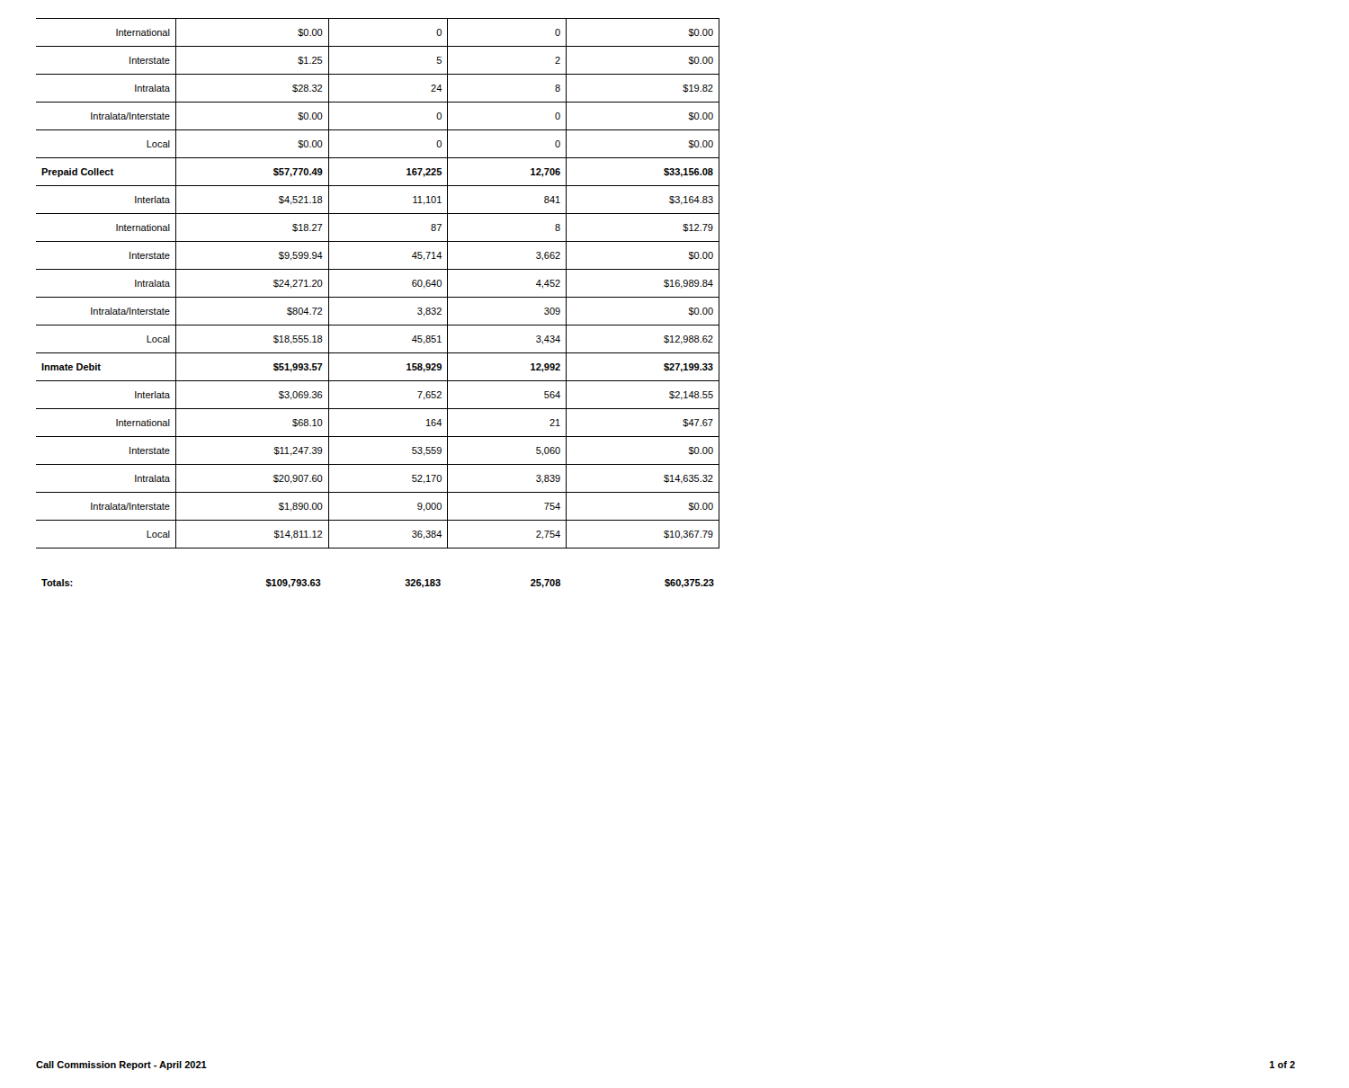| International | $0.00 | 0 | 0 | $0.00 |
| Interstate | $1.25 | 5 | 2 | $0.00 |
| Intralata | $28.32 | 24 | 8 | $19.82 |
| Intralata/Interstate | $0.00 | 0 | 0 | $0.00 |
| Local | $0.00 | 0 | 0 | $0.00 |
| Prepaid Collect | $57,770.49 | 167,225 | 12,706 | $33,156.08 |
| Interlata | $4,521.18 | 11,101 | 841 | $3,164.83 |
| International | $18.27 | 87 | 8 | $12.79 |
| Interstate | $9,599.94 | 45,714 | 3,662 | $0.00 |
| Intralata | $24,271.20 | 60,640 | 4,452 | $16,989.84 |
| Intralata/Interstate | $804.72 | 3,832 | 309 | $0.00 |
| Local | $18,555.18 | 45,851 | 3,434 | $12,988.62 |
| Inmate Debit | $51,993.57 | 158,929 | 12,992 | $27,199.33 |
| Interlata | $3,069.36 | 7,652 | 564 | $2,148.55 |
| International | $68.10 | 164 | 21 | $47.67 |
| Interstate | $11,247.39 | 53,559 | 5,060 | $0.00 |
| Intralata | $20,907.60 | 52,170 | 3,839 | $14,635.32 |
| Intralata/Interstate | $1,890.00 | 9,000 | 754 | $0.00 |
| Local | $14,811.12 | 36,384 | 2,754 | $10,367.79 |
Totals:
$109,793.63
326,183
25,708
$60,375.23
Call Commission Report - April 2021
1 of 2